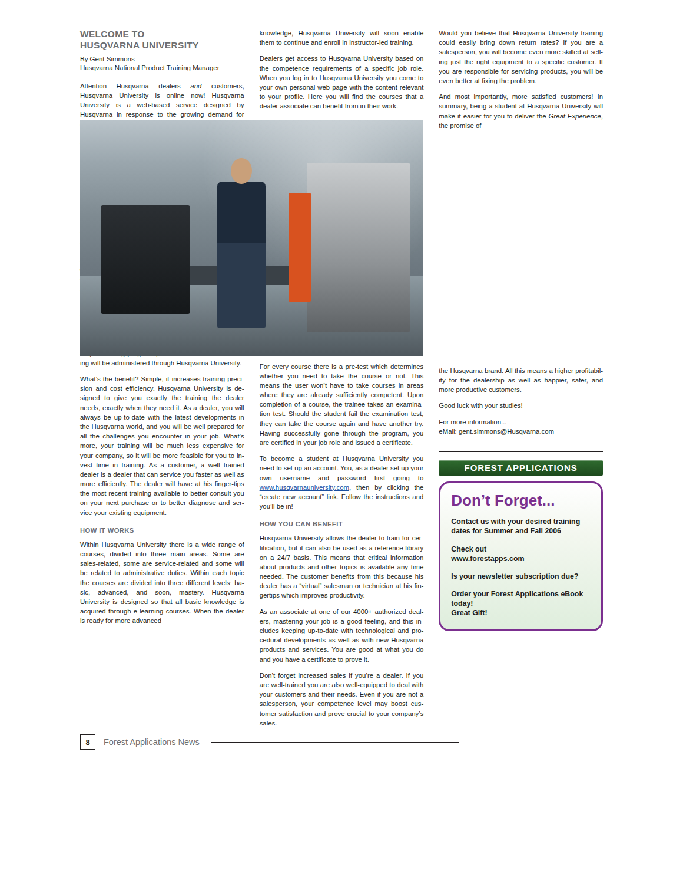Welcome to
Husqvarna University
By Gent Simmons
Husqvarna National Product Training Manager
Attention Husqvarna dealers and customers, Husqvarna University is online now! Husqvarna University is a web-based service designed by Husqvarna in response to the growing demand for competence development. Husqvarna University enhances the quality of training and makes it more cost-efficient. This in turn has many positive effects, including a potential for increased sales, lower
return rates and more satisfied customers. Of course, the use of Husqvarna University will be free of charge to our dealers.
Husqvarna University is designed to meet the growing need for competence development amongst our customers. The need for competence development has grown rapidly in recent years. This is in part a result of an information surge caused by the expanding product range and the introduction of new technology. The challenge has been to increase competence levels without having to invest more in instructor-led training, which tends to be very costly, not least because the dealer will have to spend time away from work.
The University will also be capable of managing both e-learning and instructor lead training as well. Husqvarna University is designed to manage all competence development for everyone involved with Husqvarna products and services. This means that not only e-learning programs, but also instructor led training will be administered through Husqvarna University.
What’s the benefit? Simple, it increases training precision and cost efficiency. Husqvarna University is designed to give you exactly the training the dealer needs, exactly when they need it. As a dealer, you will always be up-to-date with the latest developments in the Husqvarna world, and you will be well prepared for all the challenges you encounter in your job. What’s more, your training will be much less expensive for your company, so it will be more feasible for you to invest time in training. As a customer, a well trained dealer is a dealer that can service you faster as well as more efficiently. The dealer will have at his finger-tips the most recent training available to better consult you on your next purchase or to better diagnose and service your existing equipment.
How it works
Within Husqvarna University there is a wide range of courses, divided into three main areas. Some are sales-related, some are service-related and some will be related to administrative duties. Within each topic the courses are divided into three different levels: basic, advanced, and soon, mastery. Husqvarna University is designed so that all basic knowledge is acquired through e-learning courses. When the dealer is ready for more advanced
knowledge, Husqvarna University will soon enable them to continue and enroll in instructor-led training.
Dealers get access to Husqvarna University based on the competence requirements of a specific job role. When you log in to Husqvarna University you come to your own personal web page with the content relevant to your profile. Here you will find the courses that a dealer associate can benefit from in their work.
For every course there is a pre-test which determines whether you need to take the course or not. This means the user won’t have to take courses in areas where they are already sufficiently competent. Upon completion of a course, the trainee takes an examination test. Should the student fail the examination test, they can take the course again and have another try. Having successfully gone through the program, you are certified in your job role and issued a certificate.
To become a student at Husqvarna University you need to set up an account. You, as a dealer set up your own username and password first going to www.husqvarnauniversity.com, then by clicking the “create new account” link. Follow the instructions and you’ll be in!
How you can benefit
Husqvarna University allows the dealer to train for certification, but it can also be used as a reference library on a 24/7 basis. This means that critical information about products and other topics is available any time needed. The customer benefits from this because his dealer has a “virtual” salesman or technician at his fingertips which improves productivity.
As an associate at one of our 4000+ authorized dealers, mastering your job is a good feeling, and this includes keeping up-to-date with technological and procedural developments as well as with new Husqvarna products and services. You are good at what you do and you have a certificate to prove it.
Don’t forget increased sales if you’re a dealer. If you are well-trained you are also well-equipped to deal with your customers and their needs. Even if you are not a salesperson, your competence level may boost customer satisfaction and prove crucial to your company’s sales.
Would you believe that Husqvarna University training could easily bring down return rates? If you are a salesperson, you will become even more skilled at selling just the right equipment to a specific customer. If you are responsible for servicing products, you will be even better at fixing the problem.
And most importantly, more satisfied customers! In summary, being a student at Husqvarna University will make it easier for you to deliver the Great Experience, the promise of
the Husqvarna brand. All this means a higher profitability for the dealership as well as happier, safer, and more productive customers.
Good luck with your studies!
For more information...
eMail: gent.simmons@Husqvarna.com
Forest Applications
Don’t Forget...
Contact us with your desired training dates for Summer and Fall 2006
Check out
www.forestapps.com
Is your newsletter subscription due?
Order your Forest Applications eBook today!
Great Gift!
8
Forest Applications News